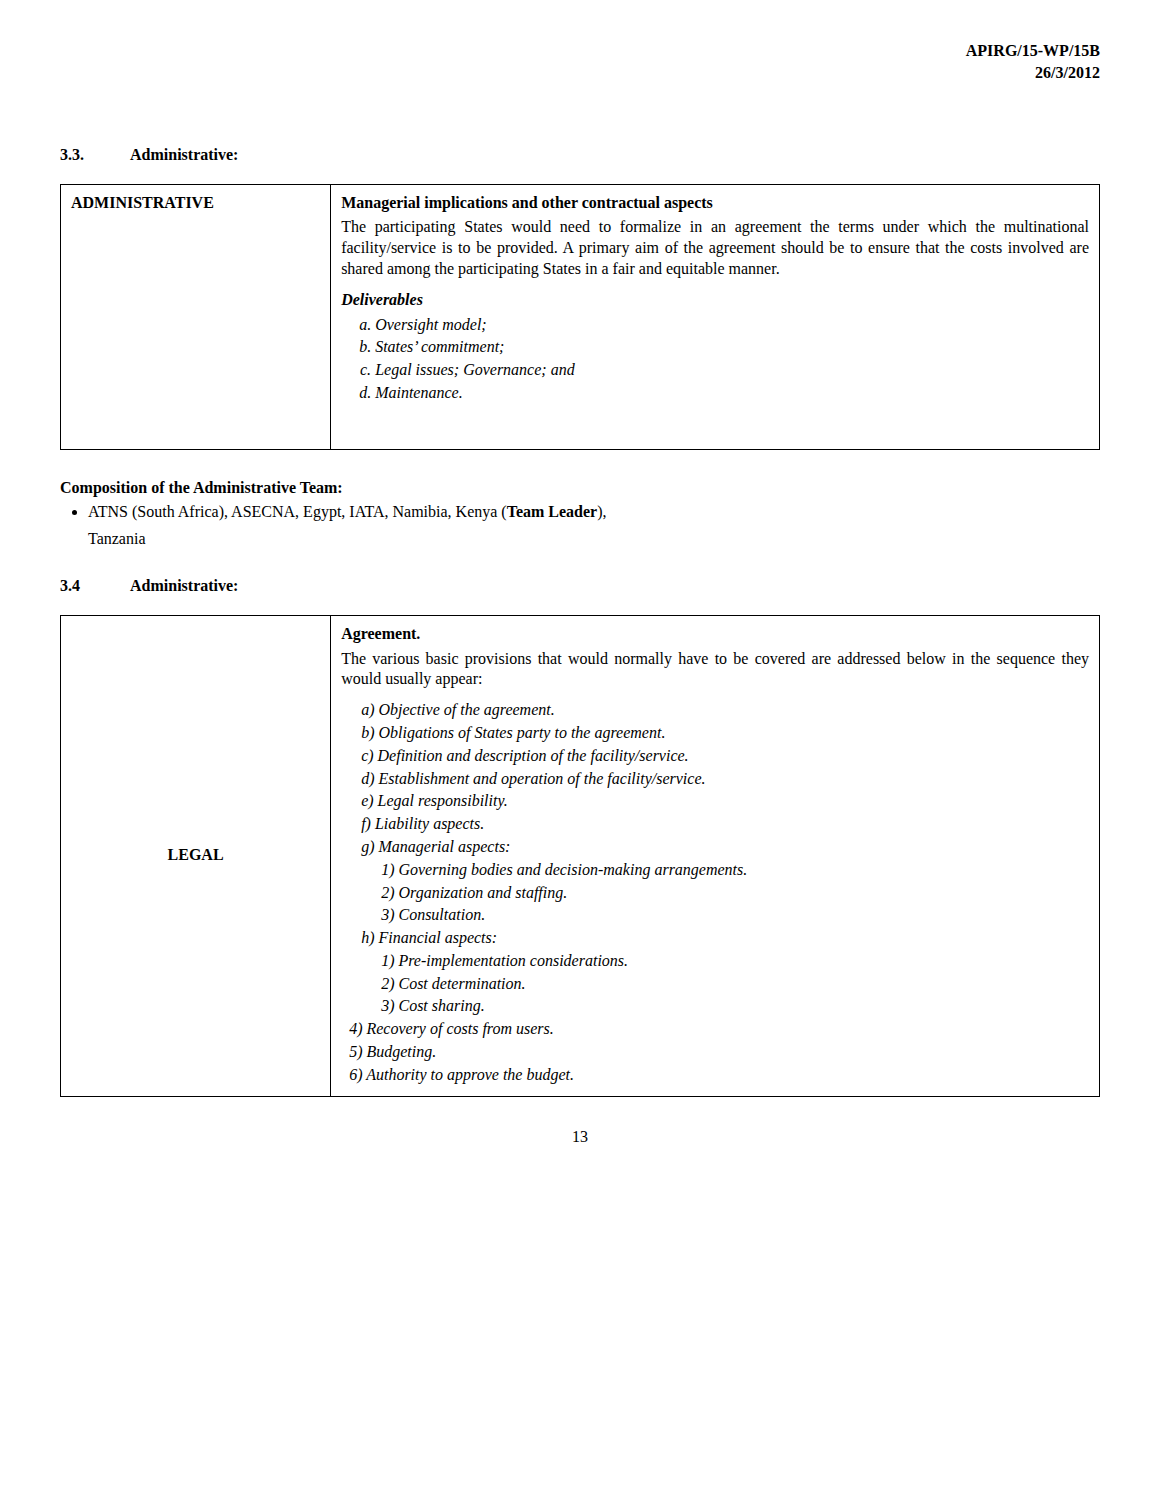APIRG/15-WP/15B
26/3/2012
3.3. Administrative:
| ADMINISTRATIVE | Managerial implications and other contractual aspects The participating States would need to formalize in an agreement the terms under which the multinational facility/service is to be provided. A primary aim of the agreement should be to ensure that the costs involved are shared among the participating States in a fair and equitable manner. Deliverables Oversight model; States’ commitment; Legal issues; Governance; and Maintenance. |
Composition of the Administrative Team:
ATNS (South Africa), ASECNA, Egypt, IATA, Namibia, Kenya (Team Leader),
Tanzania
3.4 Administrative:
| LEGAL | Agreement. The various basic provisions that would normally have to be covered are addressed below in the sequence they would usually appear: a) Objective of the agreement. b) Obligations of States party to the agreement. c) Definition and description of the facility/service. d) Establishment and operation of the facility/service. e) Legal responsibility. f) Liability aspects. g) Managerial aspects: 1) Governing bodies and decision-making arrangements. 2) Organization and staffing. 3) Consultation. h) Financial aspects: 1) Pre-implementation considerations. 2) Cost determination. 3) Cost sharing. 4) Recovery of costs from users. 5) Budgeting. 6) Authority to approve the budget. |
13